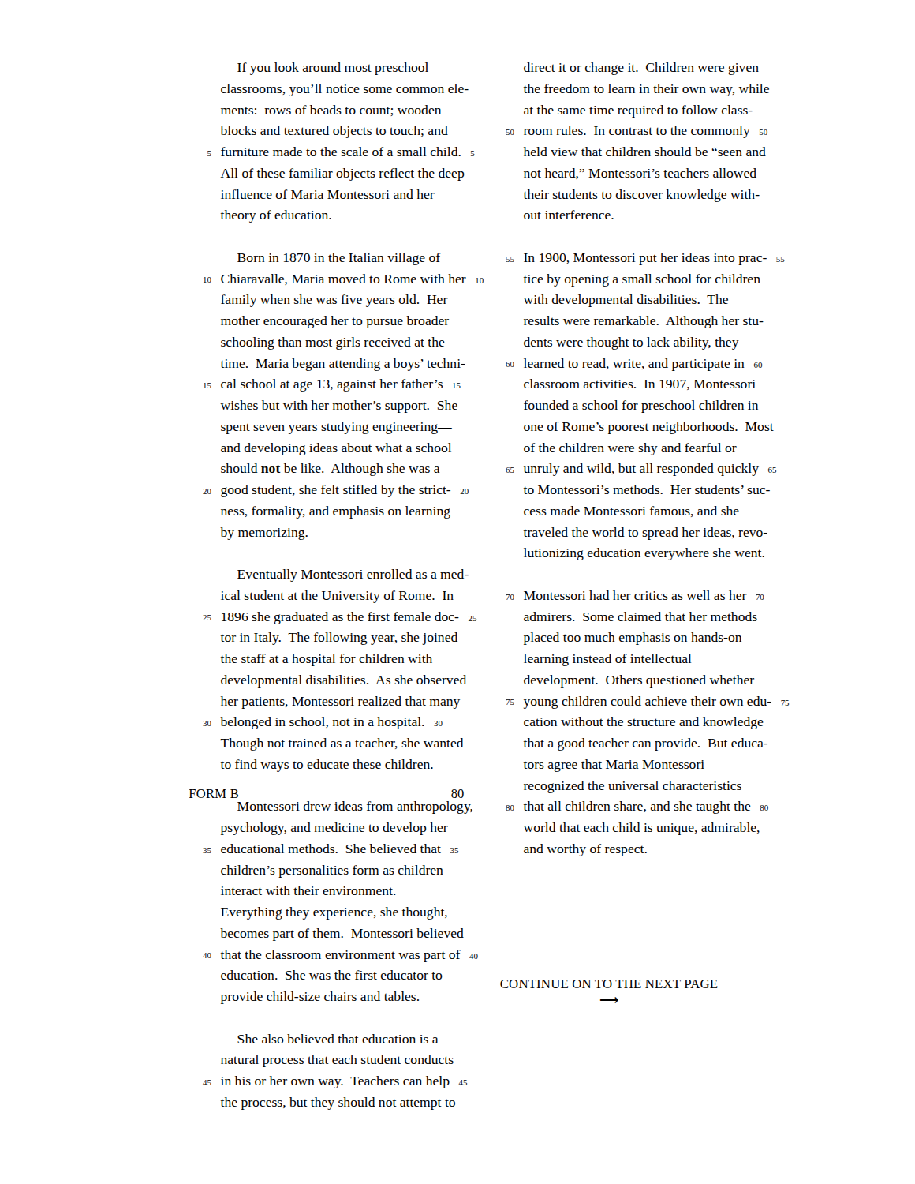If you look around most preschool
classrooms, you’ll notice some common ele-
ments: rows of beads to count; wooden
blocks and textured objects to touch; and
5 furniture made to the scale of a small child. 5
All of these familiar objects reflect the deep
influence of Maria Montessori and her
theory of education.
Born in 1870 in the Italian village of
10 Chiaravalle, Maria moved to Rome with her 10
family when she was five years old. Her
mother encouraged her to pursue broader
schooling than most girls received at the
time. Maria began attending a boys’ techni-
15 cal school at age 13, against her father’s 15
wishes but with her mother’s support. She
spent seven years studying engineering—
and developing ideas about what a school
should not be like. Although she was a
20 good student, she felt stifled by the strict-20
ness, formality, and emphasis on learning
by memorizing.
Eventually Montessori enrolled as a med-
ical student at the University of Rome. In
251896 she graduated as the first female doc-25
tor in Italy. The following year, she joined
the staff at a hospital for children with
developmental disabilities. As she observed
her patients, Montessori realized that many
30 belonged in school, not in a hospital. 30
Though not trained as a teacher, she wanted
to find ways to educate these children.
Montessori drew ideas from anthropology,
psychology, and medicine to develop her
35 educational methods. She believed that 35
children’s personalities form as children
interact with their environment.
Everything they experience, she thought,
becomes part of them. Montessori believed
40 that the classroom environment was part of 40
education. She was the first educator to
provide child-size chairs and tables.
She also believed that education is a
natural process that each student conducts
45 in his or her own way. Teachers can help 45
the process, but they should not attempt to
direct it or change it. Children were given
the freedom to learn in their own way, while
at the same time required to follow class-
50 room rules. In contrast to the commonly 50
held view that children should be “seen and
not heard,” Montessori’s teachers allowed
their students to discover knowledge with-
out interference.
55 In 1900, Montessori put her ideas into prac-55
tice by opening a small school for children
with developmental disabilities. The
results were remarkable. Although her stu-
dents were thought to lack ability, they
60 learned to read, write, and participate in 60
classroom activities. In 1907, Montessori
founded a school for preschool children in
one of Rome’s poorest neighborhoods. Most
of the children were shy and fearful or
65 unruly and wild, but all responded quickly 65
to Montessori’s methods. Her students’ suc-
cess made Montessori famous, and she
traveled the world to spread her ideas, revo-
lutionizing education everywhere she went.
70 Montessori had her critics as well as her 70
admirers. Some claimed that her methods
placed too much emphasis on hands-on
learning instead of intellectual
development. Others questioned whether
75 young children could achieve their own edu-75
cation without the structure and knowledge
that a good teacher can provide. But educa-
tors agree that Maria Montessori
recognized the universal characteristics
80 that all children share, and she taught the 80
world that each child is unique, admirable,
and worthy of respect.
CONTINUE ON TO THE NEXT PAGE ⟶
FORM B 80